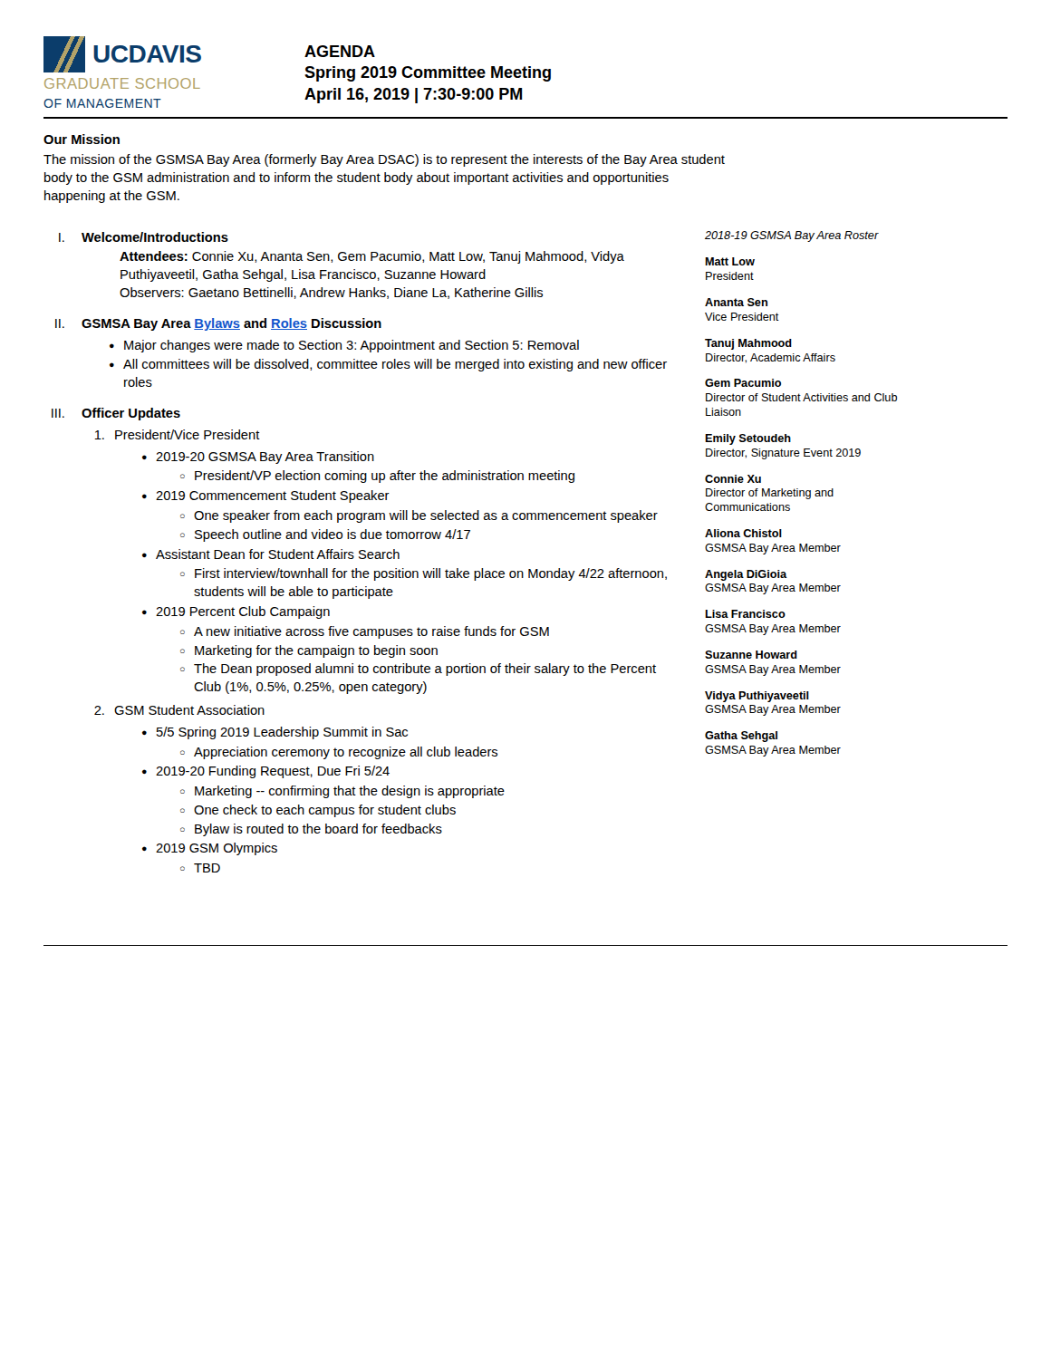UCDAVIS
GRADUATE SCHOOL
OF MANAGEMENT
AGENDA
Spring 2019 Committee Meeting
April 16, 2019 | 7:30-9:00 PM
Our Mission
The mission of the GSMSA Bay Area (formerly Bay Area DSAC) is to represent the interests of the Bay Area student body to the GSM administration and to inform the student body about important activities and opportunities happening at the GSM.
Welcome/Introductions
Attendees: Connie Xu, Ananta Sen, Gem Pacumio, Matt Low, Tanuj Mahmood, Vidya Puthiyaveetil, Gatha Sehgal, Lisa Francisco, Suzanne Howard
Observers: Gaetano Bettinelli, Andrew Hanks, Diane La, Katherine Gillis
GSMSA Bay Area Bylaws and Roles Discussion
Major changes were made to Section 3: Appointment and Section 5: Removal
All committees will be dissolved, committee roles will be merged into existing and new officer roles
Officer Updates
President/Vice President
2019-20 GSMSA Bay Area Transition
President/VP election coming up after the administration meeting
2019 Commencement Student Speaker
One speaker from each program will be selected as a commencement speaker
Speech outline and video is due tomorrow 4/17
Assistant Dean for Student Affairs Search
First interview/townhall for the position will take place on Monday 4/22 afternoon, students will be able to participate
2019 Percent Club Campaign
A new initiative across five campuses to raise funds for GSM
Marketing for the campaign to begin soon
The Dean proposed alumni to contribute a portion of their salary to the Percent Club (1%, 0.5%, 0.25%, open category)
GSM Student Association
5/5 Spring 2019 Leadership Summit in Sac
Appreciation ceremony to recognize all club leaders
2019-20 Funding Request, Due Fri 5/24
Marketing -- confirming that the design is appropriate
One check to each campus for student clubs
Bylaw is routed to the board for feedbacks
2019 GSM Olympics
TBD
2018-19 GSMSA Bay Area Roster
Matt Low
President
Ananta Sen
Vice President
Tanuj Mahmood
Director, Academic Affairs
Gem Pacumio
Director of Student Activities and Club Liaison
Emily Setoudeh
Director, Signature Event 2019
Connie Xu
Director of Marketing and Communications
Aliona Chistol
GSMSA Bay Area Member
Angela DiGioia
GSMSA Bay Area Member
Lisa Francisco
GSMSA Bay Area Member
Suzanne Howard
GSMSA Bay Area Member
Vidya Puthiyaveetil
GSMSA Bay Area Member
Gatha Sehgal
GSMSA Bay Area Member